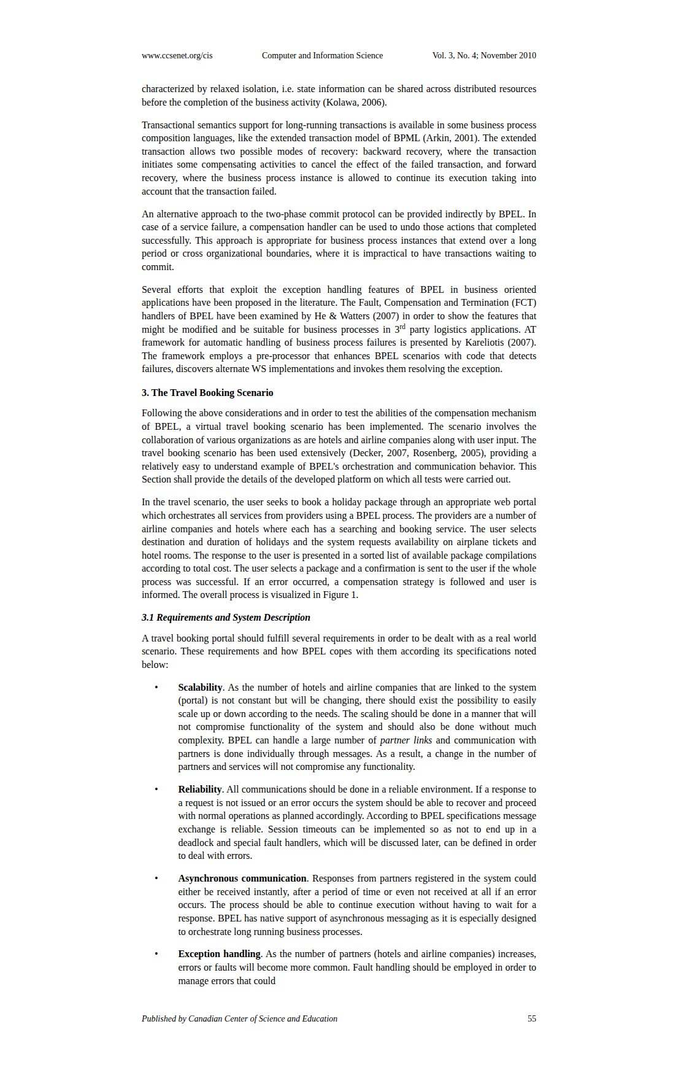www.ccsenet.org/cis
Computer and Information Science
Vol. 3, No. 4; November 2010
characterized by relaxed isolation, i.e. state information can be shared across distributed resources before the completion of the business activity (Kolawa, 2006).
Transactional semantics support for long-running transactions is available in some business process composition languages, like the extended transaction model of BPML (Arkin, 2001). The extended transaction allows two possible modes of recovery: backward recovery, where the transaction initiates some compensating activities to cancel the effect of the failed transaction, and forward recovery, where the business process instance is allowed to continue its execution taking into account that the transaction failed.
An alternative approach to the two-phase commit protocol can be provided indirectly by BPEL. In case of a service failure, a compensation handler can be used to undo those actions that completed successfully. This approach is appropriate for business process instances that extend over a long period or cross organizational boundaries, where it is impractical to have transactions waiting to commit.
Several efforts that exploit the exception handling features of BPEL in business oriented applications have been proposed in the literature. The Fault, Compensation and Termination (FCT) handlers of BPEL have been examined by He & Watters (2007) in order to show the features that might be modified and be suitable for business processes in 3rd party logistics applications. AT framework for automatic handling of business process failures is presented by Kareliotis (2007). The framework employs a pre-processor that enhances BPEL scenarios with code that detects failures, discovers alternate WS implementations and invokes them resolving the exception.
3. The Travel Booking Scenario
Following the above considerations and in order to test the abilities of the compensation mechanism of BPEL, a virtual travel booking scenario has been implemented. The scenario involves the collaboration of various organizations as are hotels and airline companies along with user input. The travel booking scenario has been used extensively (Decker, 2007, Rosenberg, 2005), providing a relatively easy to understand example of BPEL's orchestration and communication behavior. This Section shall provide the details of the developed platform on which all tests were carried out.
In the travel scenario, the user seeks to book a holiday package through an appropriate web portal which orchestrates all services from providers using a BPEL process. The providers are a number of airline companies and hotels where each has a searching and booking service. The user selects destination and duration of holidays and the system requests availability on airplane tickets and hotel rooms. The response to the user is presented in a sorted list of available package compilations according to total cost. The user selects a package and a confirmation is sent to the user if the whole process was successful. If an error occurred, a compensation strategy is followed and user is informed. The overall process is visualized in Figure 1.
3.1 Requirements and System Description
A travel booking portal should fulfill several requirements in order to be dealt with as a real world scenario. These requirements and how BPEL copes with them according its specifications noted below:
Scalability. As the number of hotels and airline companies that are linked to the system (portal) is not constant but will be changing, there should exist the possibility to easily scale up or down according to the needs. The scaling should be done in a manner that will not compromise functionality of the system and should also be done without much complexity. BPEL can handle a large number of partner links and communication with partners is done individually through messages. As a result, a change in the number of partners and services will not compromise any functionality.
Reliability. All communications should be done in a reliable environment. If a response to a request is not issued or an error occurs the system should be able to recover and proceed with normal operations as planned accordingly. According to BPEL specifications message exchange is reliable. Session timeouts can be implemented so as not to end up in a deadlock and special fault handlers, which will be discussed later, can be defined in order to deal with errors.
Asynchronous communication. Responses from partners registered in the system could either be received instantly, after a period of time or even not received at all if an error occurs. The process should be able to continue execution without having to wait for a response. BPEL has native support of asynchronous messaging as it is especially designed to orchestrate long running business processes.
Exception handling. As the number of partners (hotels and airline companies) increases, errors or faults will become more common. Fault handling should be employed in order to manage errors that could
Published by Canadian Center of Science and Education
55